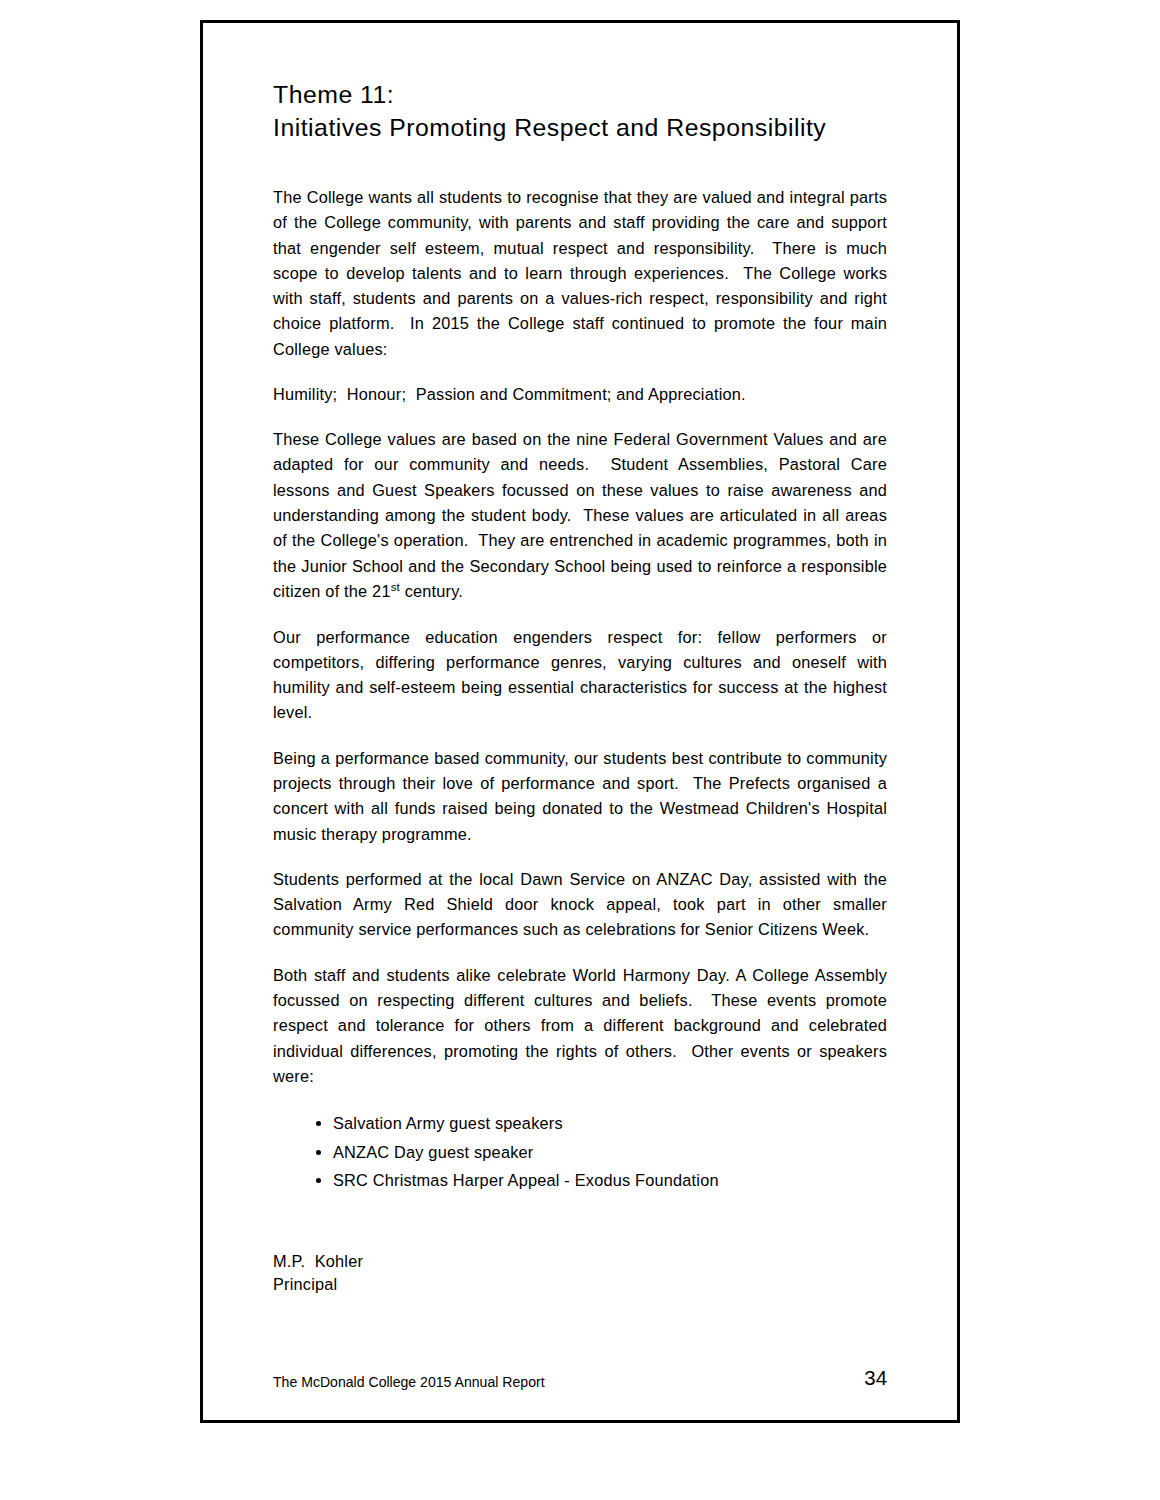Theme 11:
Initiatives Promoting Respect and Responsibility
The College wants all students to recognise that they are valued and integral parts of the College community, with parents and staff providing the care and support that engender self esteem, mutual respect and responsibility. There is much scope to develop talents and to learn through experiences. The College works with staff, students and parents on a values-rich respect, responsibility and right choice platform. In 2015 the College staff continued to promote the four main College values:
Humility; Honour; Passion and Commitment; and Appreciation.
These College values are based on the nine Federal Government Values and are adapted for our community and needs. Student Assemblies, Pastoral Care lessons and Guest Speakers focussed on these values to raise awareness and understanding among the student body. These values are articulated in all areas of the College's operation. They are entrenched in academic programmes, both in the Junior School and the Secondary School being used to reinforce a responsible citizen of the 21st century.
Our performance education engenders respect for: fellow performers or competitors, differing performance genres, varying cultures and oneself with humility and self-esteem being essential characteristics for success at the highest level.
Being a performance based community, our students best contribute to community projects through their love of performance and sport. The Prefects organised a concert with all funds raised being donated to the Westmead Children's Hospital music therapy programme.
Students performed at the local Dawn Service on ANZAC Day, assisted with the Salvation Army Red Shield door knock appeal, took part in other smaller community service performances such as celebrations for Senior Citizens Week.
Both staff and students alike celebrate World Harmony Day. A College Assembly focussed on respecting different cultures and beliefs. These events promote respect and tolerance for others from a different background and celebrated individual differences, promoting the rights of others. Other events or speakers were:
Salvation Army guest speakers
ANZAC Day guest speaker
SRC Christmas Harper Appeal - Exodus Foundation
M.P. Kohler
Principal
The McDonald College 2015 Annual Report 34